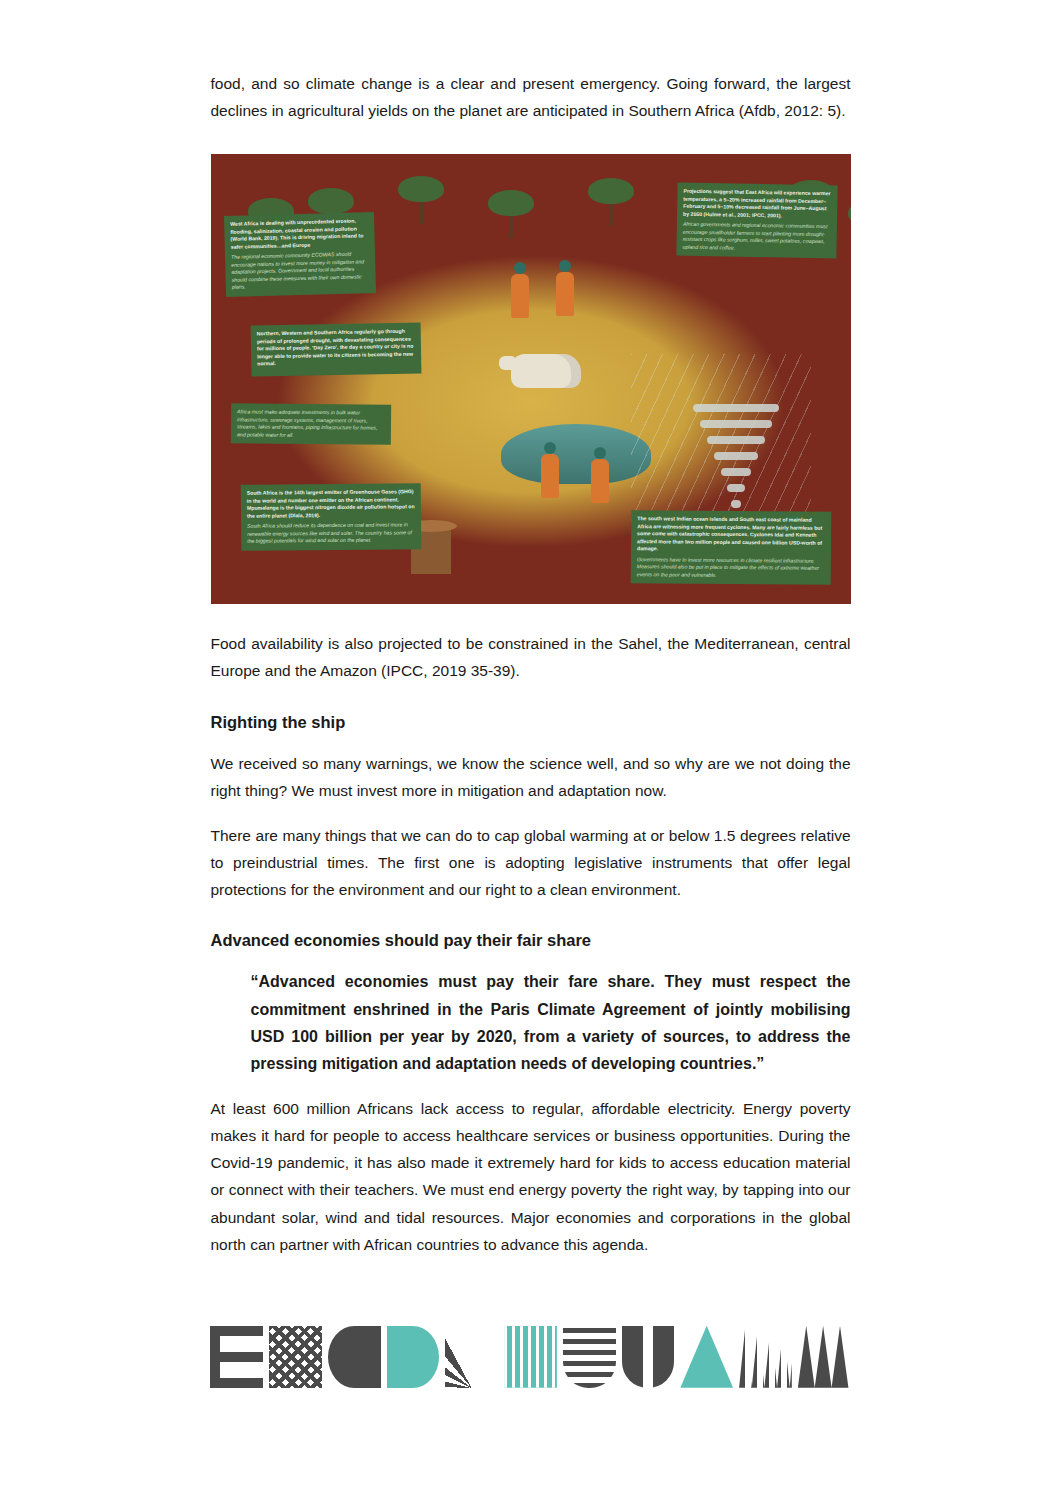food, and so climate change is a clear and present emergency. Going forward, the largest declines in agricultural yields on the planet are anticipated in Southern Africa (Afdb, 2012: 5).
West Africa is dealing with unprecedented erosion, flooding, salinization, coastal erosion and pollution (World Bank, 2019). This is driving migration inland to safer communities…and Europe The regional economic community ECOWAS should encourage nations to invest more money in mitigation and adaptation projects. Government and local authorities should combine these measures with their own domestic plans.
Projections suggest that East Africa will experience warmer temperatures, a 5–20% increased rainfall from December–February and 5–10% decreased rainfall from June–August by 2050 (Hulme et al., 2001; IPCC, 2001). African governments and regional economic communities must encourage smallholder farmers to start planting more drought-resistant crops like sorghum, millet, sweet potatoes, cowpeas, upland rice and coffee.
Northern, Western and Southern Africa regularly go through periods of prolonged drought, with devastating consequences for millions of people. 'Day Zero', the day a country or city is no longer able to provide water to its citizens is becoming the new normal.
Africa must make adequate investments in bulk water infrastructure, sewerage systems, management of rivers, streams, lakes and fountains, piping infrastructure for homes, and potable water for all.
South Africa is the 14th largest emitter of Greenhouse Gases (GHG) in the world and number one emitter on the African continent. Mpumalanga is the biggest nitrogen dioxide air pollution hotspot on the entire planet (Dlala, 2019). South Africa should reduce its dependence on coal and invest more in renewable energy sources like wind and solar. The country has some of the biggest potentials for wind and solar on the planet.
The south west Indian ocean islands and South east coast of mainland Africa are witnessing more frequent cyclones. Many are fairly harmless but some come with catastrophic consequences. Cyclones Idai and Kenneth affected more than two million people and caused one billion USD-worth of damage. Governments have to invest more resources in climate resilient infrastructure. Measures should also be put in place to mitigate the effects of extreme weather events on the poor and vulnerable.
Food availability is also projected to be constrained in the Sahel, the Mediterranean, central Europe and the Amazon (IPCC, 2019 35-39).
Righting the ship
We received so many warnings, we know the science well, and so why are we not doing the right thing? We must invest more in mitigation and adaptation now.
There are many things that we can do to cap global warming at or below 1.5 degrees relative to preindustrial times. The first one is adopting legislative instruments that offer legal protections for the environment and our right to a clean environment.
Advanced economies should pay their fair share
“Advanced economies must pay their fare share. They must respect the commitment enshrined in the Paris Climate Agreement of jointly mobilising USD 100 billion per year by 2020, from a variety of sources, to address the pressing mitigation and adaptation needs of developing countries.”
At least 600 million Africans lack access to regular, affordable electricity. Energy poverty makes it hard for people to access healthcare services or business opportunities. During the Covid-19 pandemic, it has also made it extremely hard for kids to access education material or connect with their teachers. We must end energy poverty the right way, by tapping into our abundant solar, wind and tidal resources. Major economies and corporations in the global north can partner with African countries to advance this agenda.